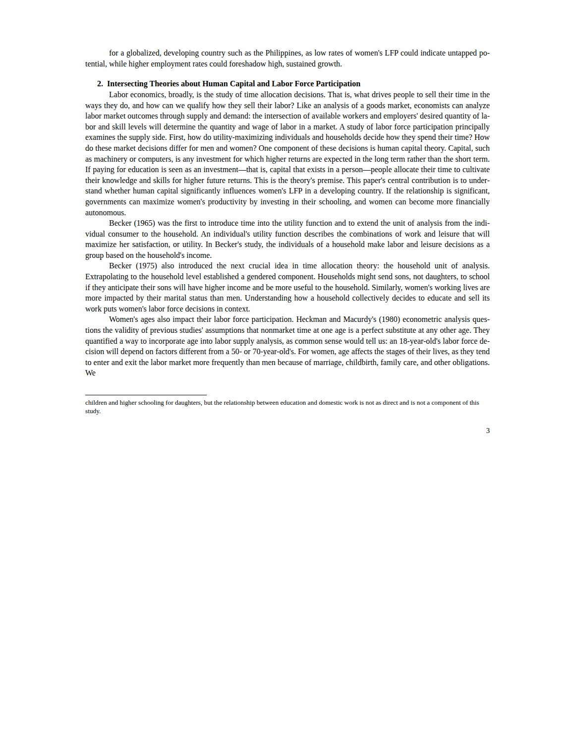for a globalized, developing country such as the Philippines, as low rates of women's LFP could indicate untapped potential, while higher employment rates could foreshadow high, sustained growth.
2. Intersecting Theories about Human Capital and Labor Force Participation
Labor economics, broadly, is the study of time allocation decisions. That is, what drives people to sell their time in the ways they do, and how can we qualify how they sell their labor? Like an analysis of a goods market, economists can analyze labor market outcomes through supply and demand: the intersection of available workers and employers' desired quantity of labor and skill levels will determine the quantity and wage of labor in a market. A study of labor force participation principally examines the supply side. First, how do utility-maximizing individuals and households decide how they spend their time? How do these market decisions differ for men and women? One component of these decisions is human capital theory. Capital, such as machinery or computers, is any investment for which higher returns are expected in the long term rather than the short term. If paying for education is seen as an investment—that is, capital that exists in a person—people allocate their time to cultivate their knowledge and skills for higher future returns. This is the theory's premise. This paper's central contribution is to understand whether human capital significantly influences women's LFP in a developing country. If the relationship is significant, governments can maximize women's productivity by investing in their schooling, and women can become more financially autonomous.
Becker (1965) was the first to introduce time into the utility function and to extend the unit of analysis from the individual consumer to the household. An individual's utility function describes the combinations of work and leisure that will maximize her satisfaction, or utility. In Becker's study, the individuals of a household make labor and leisure decisions as a group based on the household's income.
Becker (1975) also introduced the next crucial idea in time allocation theory: the household unit of analysis. Extrapolating to the household level established a gendered component. Households might send sons, not daughters, to school if they anticipate their sons will have higher income and be more useful to the household. Similarly, women's working lives are more impacted by their marital status than men. Understanding how a household collectively decides to educate and sell its work puts women's labor force decisions in context.
Women's ages also impact their labor force participation. Heckman and Macurdy's (1980) econometric analysis questions the validity of previous studies' assumptions that nonmarket time at one age is a perfect substitute at any other age. They quantified a way to incorporate age into labor supply analysis, as common sense would tell us: an 18-year-old's labor force decision will depend on factors different from a 50- or 70-year-old's. For women, age affects the stages of their lives, as they tend to enter and exit the labor market more frequently than men because of marriage, childbirth, family care, and other obligations. We
children and higher schooling for daughters, but the relationship between education and domestic work is not as direct and is not a component of this study.
3